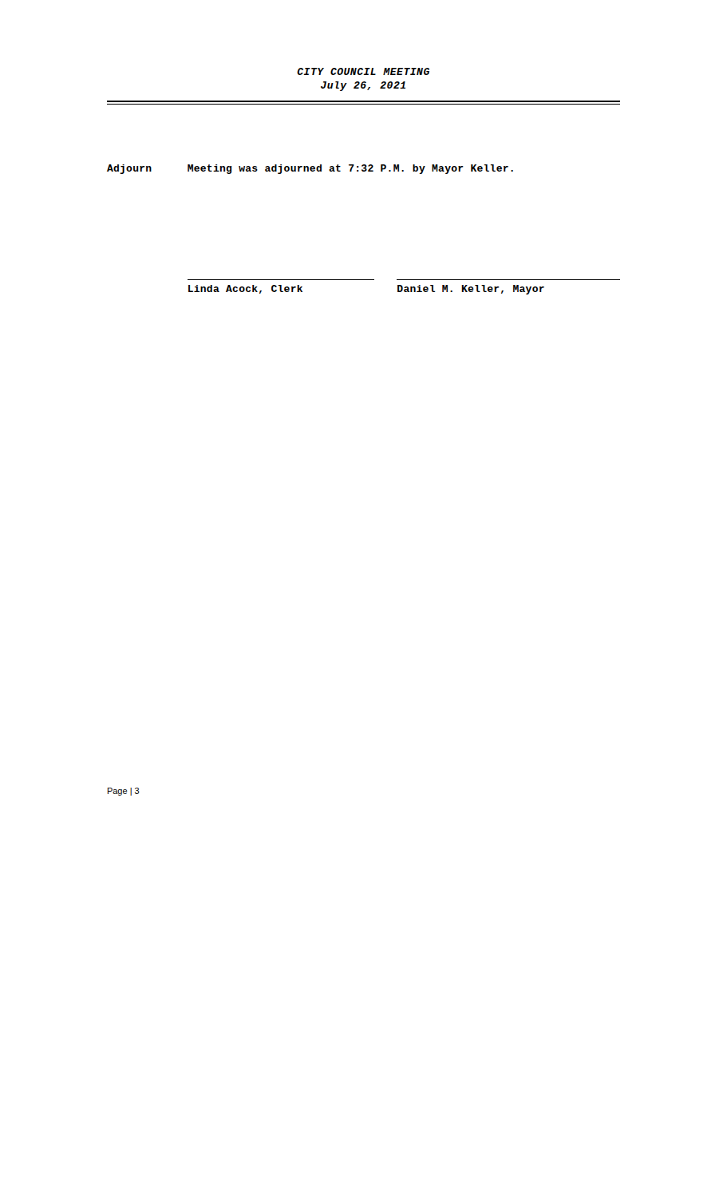CITY COUNCIL MEETING
July 26, 2021
Adjourn
Meeting was adjourned at 7:32 P.M. by Mayor Keller.
Linda Acock, Clerk
Daniel M. Keller, Mayor
Page | 3